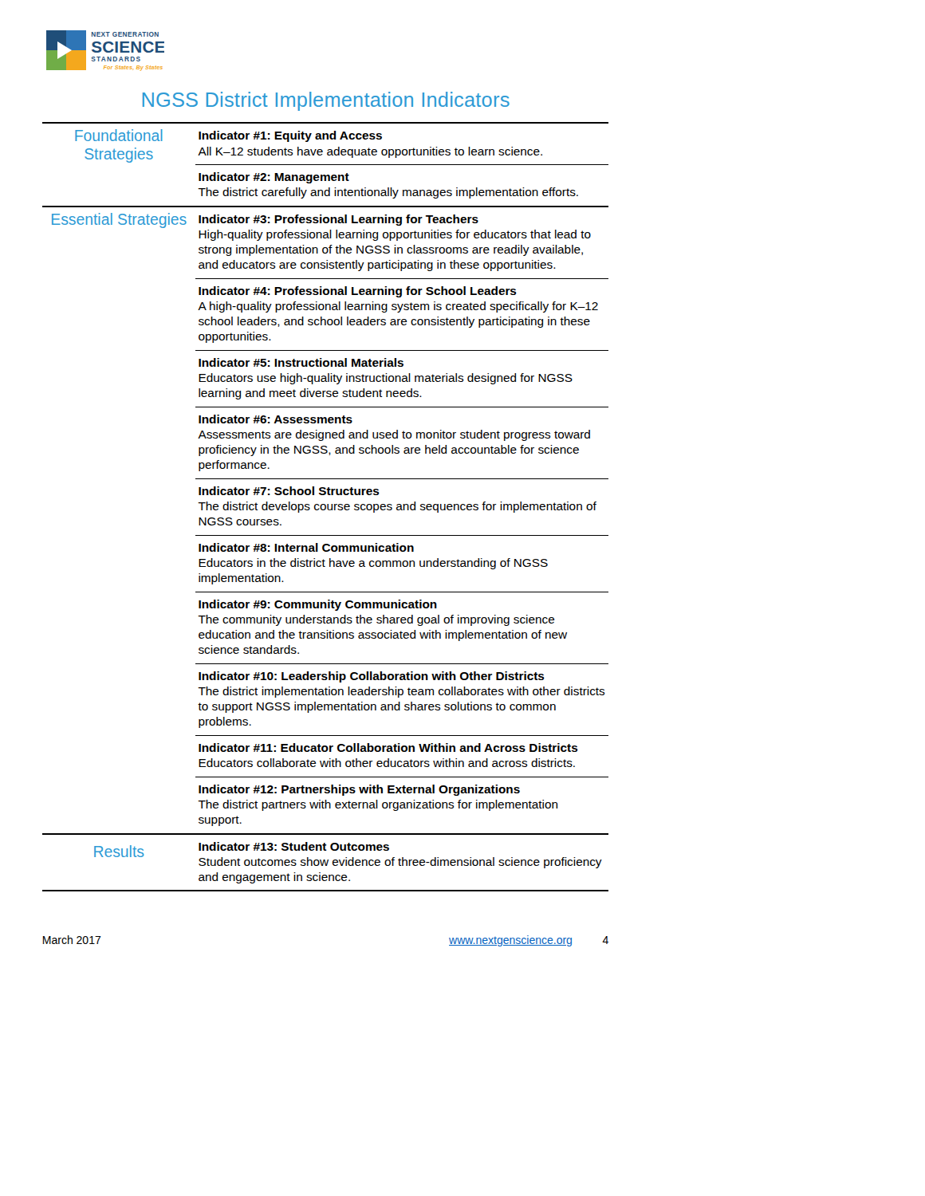Next Generation
SCIENCE
Standards
For States, By States
NGSS District Implementation Indicators
| Foundational Strategies | Indicator #1: Equity and Access All K–12 students have adequate opportunities to learn science. |
| Indicator #2: Management The district carefully and intentionally manages implementation efforts. |
| Essential Strategies | Indicator #3: Professional Learning for Teachers High-quality professional learning opportunities for educators that lead to strong implementation of the NGSS in classrooms are readily available, and educators are consistently participating in these opportunities. |
| Indicator #4: Professional Learning for School Leaders A high-quality professional learning system is created specifically for K–12 school leaders, and school leaders are consistently participating in these opportunities. |
| Indicator #5: Instructional Materials Educators use high-quality instructional materials designed for NGSS learning and meet diverse student needs. |
| Indicator #6: Assessments Assessments are designed and used to monitor student progress toward proficiency in the NGSS, and schools are held accountable for science performance. |
| Indicator #7: School Structures The district develops course scopes and sequences for implementation of NGSS courses. |
| Indicator #8: Internal Communication Educators in the district have a common understanding of NGSS implementation. |
| Indicator #9: Community Communication The community understands the shared goal of improving science education and the transitions associated with implementation of new science standards. |
| Indicator #10: Leadership Collaboration with Other Districts The district implementation leadership team collaborates with other districts to support NGSS implementation and shares solutions to common problems. |
| Indicator #11: Educator Collaboration Within and Across Districts Educators collaborate with other educators within and across districts. |
| Indicator #12: Partnerships with External Organizations The district partners with external organizations for implementation support. |
| Results | Indicator #13: Student Outcomes Student outcomes show evidence of three-dimensional science proficiency and engagement in science. |
March 2017
www.nextgenscience.org 4